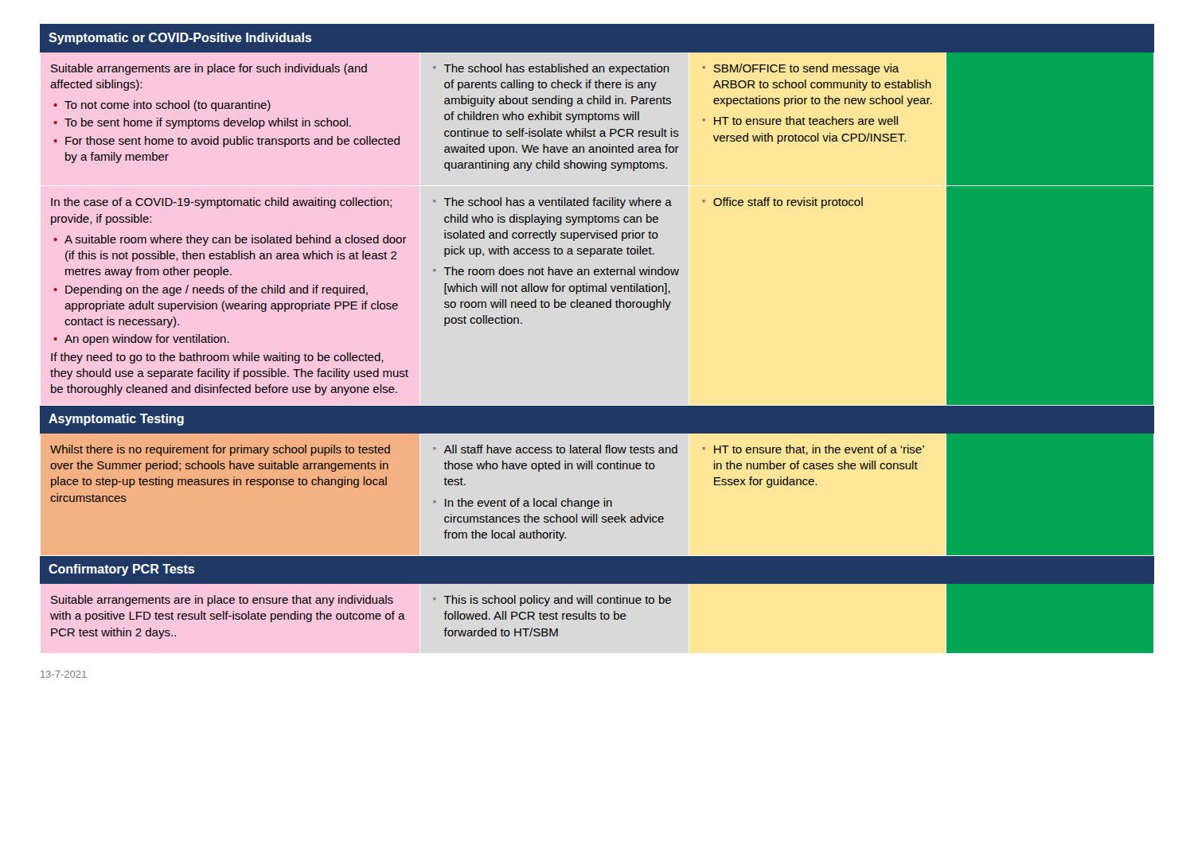| Symptomatic or COVID-Positive Individuals |
| Suitable arrangements are in place for such individuals (and affected siblings): To not come into school (to quarantine) To be sent home if symptoms develop whilst in school. For those sent home to avoid public transports and be collected by a family member | The school has established an expectation of parents calling to check if there is any ambiguity about sending a child in. Parents of children who exhibit symptoms will continue to self-isolate whilst a PCR result is awaited upon. We have an anointed area for quarantining any child showing symptoms. | SBM/OFFICE to send message via ARBOR to school community to establish expectations prior to the new school year. HT to ensure that teachers are well versed with protocol via CPD/INSET. | |
| In the case of a COVID-19-symptomatic child awaiting collection; provide, if possible: A suitable room where they can be isolated behind a closed door (if this is not possible, then establish an area which is at least 2 metres away from other people. Depending on the age / needs of the child and if required, appropriate adult supervision (wearing appropriate PPE if close contact is necessary). An open window for ventilation. If they need to go to the bathroom while waiting to be collected, they should use a separate facility if possible. The facility used must be thoroughly cleaned and disinfected before use by anyone else. | The school has a ventilated facility where a child who is displaying symptoms can be isolated and correctly supervised prior to pick up, with access to a separate toilet. The room does not have an external window [which will not allow for optimal ventilation], so room will need to be cleaned thoroughly post collection. | Office staff to revisit protocol | |
| Asymptomatic Testing |
| Whilst there is no requirement for primary school pupils to tested over the Summer period; schools have suitable arrangements in place to step-up testing measures in response to changing local circumstances | All staff have access to lateral flow tests and those who have opted in will continue to test. In the event of a local change in circumstances the school will seek advice from the local authority. | HT to ensure that, in the event of a ‘rise’ in the number of cases she will consult Essex for guidance. | |
| Confirmatory PCR Tests |
| Suitable arrangements are in place to ensure that any individuals with a positive LFD test result self-isolate pending the outcome of a PCR test within 2 days.. | This is school policy and will continue to be followed. All PCR test results to be forwarded to HT/SBM | | |
13-7-2021